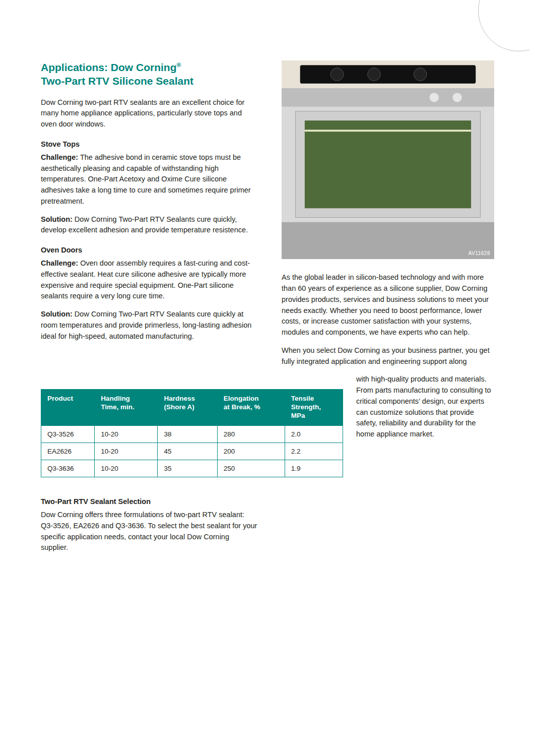Applications: Dow Corning®
Two-Part RTV Silicone Sealant
Dow Corning two-part RTV sealants are an excellent choice for many home appliance applications, particularly stove tops and oven door windows.
Stove Tops
Challenge: The adhesive bond in ceramic stove tops must be aesthetically pleasing and capable of withstanding high temperatures. One-Part Acetoxy and Oxime Cure silicone adhesives take a long time to cure and sometimes require primer pretreatment.
Solution: Dow Corning Two-Part RTV Sealants cure quickly, develop excellent adhesion and provide temperature resistence.
Oven Doors
Challenge: Oven door assembly requires a fast-curing and cost-effective sealant. Heat cure silicone adhesive are typically more expensive and require special equipment. One-Part silicone sealants require a very long cure time.
Solution: Dow Corning Two-Part RTV Sealants cure quickly at room temperatures and provide primerless, long-lasting adhesion ideal for high-speed, automated manufacturing.
AV11628
As the global leader in silicon-based technology and with more than 60 years of experience as a silicone supplier, Dow Corning provides products, services and business solutions to meet your needs exactly. Whether you need to boost performance, lower costs, or increase customer satisfaction with your systems, modules and components, we have experts who can help.
When you select Dow Corning as your business partner, you get fully integrated application and engineering support along
| Product | Handling Time, min. | Hardness (Shore A) | Elongation at Break, % | Tensile Strength, MPa |
| --- | --- | --- | --- | --- |
| Q3-3526 | 10-20 | 38 | 280 | 2.0 |
| EA2626 | 10-20 | 45 | 200 | 2.2 |
| Q3-3636 | 10-20 | 35 | 250 | 1.9 |
with high-quality products and materials. From parts manufacturing to consulting to critical components’ design, our experts can customize solutions that provide safety, reliability and durability for the home appliance market.
Two-Part RTV Sealant Selection
Dow Corning offers three formulations of two-part RTV sealant: Q3-3526, EA2626 and Q3-3636. To select the best sealant for your specific application needs, contact your local Dow Corning supplier.